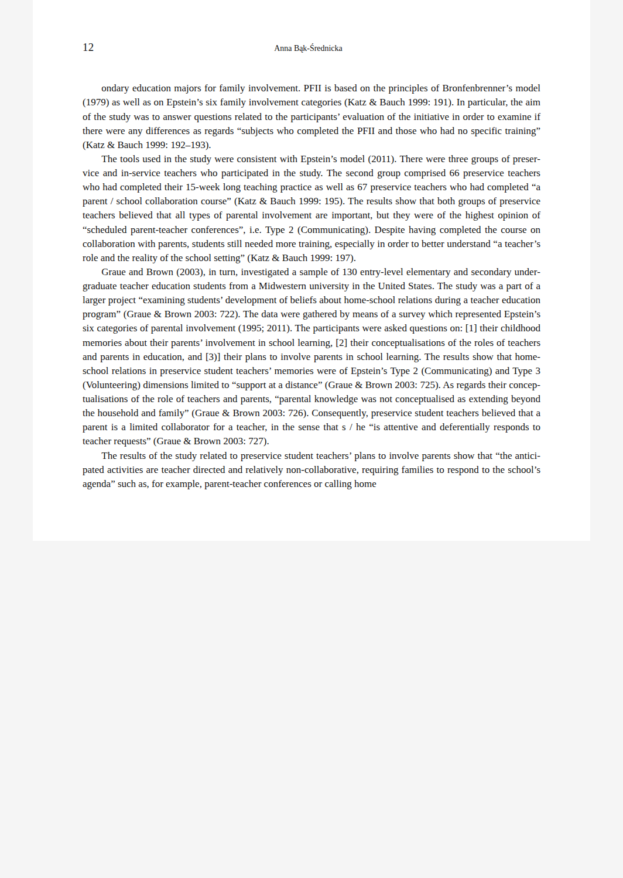12 Anna Bąk-Średnicka
ondary education majors for family involvement. PFII is based on the principles of Bronfenbrenner’s model (1979) as well as on Epstein’s six family involvement categories (Katz & Bauch 1999: 191). In particular, the aim of the study was to answer questions related to the participants’ evaluation of the initiative in order to examine if there were any differences as regards “subjects who completed the PFII and those who had no specific training” (Katz & Bauch 1999: 192–193).
The tools used in the study were consistent with Epstein’s model (2011). There were three groups of preservice and in-service teachers who participated in the study. The second group comprised 66 preservice teachers who had completed their 15-week long teaching practice as well as 67 preservice teachers who had completed “a parent / school collaboration course” (Katz & Bauch 1999: 195). The results show that both groups of preservice teachers believed that all types of parental involvement are important, but they were of the highest opinion of “scheduled parent-teacher conferences”, i.e. Type 2 (Communicating). Despite having completed the course on collaboration with parents, students still needed more training, especially in order to better understand “a teacher’s role and the reality of the school setting” (Katz & Bauch 1999: 197).
Graue and Brown (2003), in turn, investigated a sample of 130 entry-level elementary and secondary undergraduate teacher education students from a Midwestern university in the United States. The study was a part of a larger project “examining students’ development of beliefs about home-school relations during a teacher education program” (Graue & Brown 2003: 722). The data were gathered by means of a survey which represented Epstein’s six categories of parental involvement (1995; 2011). The participants were asked questions on: [1] their childhood memories about their parents’ involvement in school learning, [2] their conceptualisations of the roles of teachers and parents in education, and [3)] their plans to involve parents in school learning. The results show that home-school relations in preservice student teachers’ memories were of Epstein’s Type 2 (Communicating) and Type 3 (Volunteering) dimensions limited to “support at a distance” (Graue & Brown 2003: 725). As regards their conceptualisations of the role of teachers and parents, “parental knowledge was not conceptualised as extending beyond the household and family” (Graue & Brown 2003: 726). Consequently, preservice student teachers believed that a parent is a limited collaborator for a teacher, in the sense that s / he “is attentive and deferentially responds to teacher requests” (Graue & Brown 2003: 727).
The results of the study related to preservice student teachers’ plans to involve parents show that “the anticipated activities are teacher directed and relatively non-collaborative, requiring families to respond to the school’s agenda” such as, for example, parent-teacher conferences or calling home